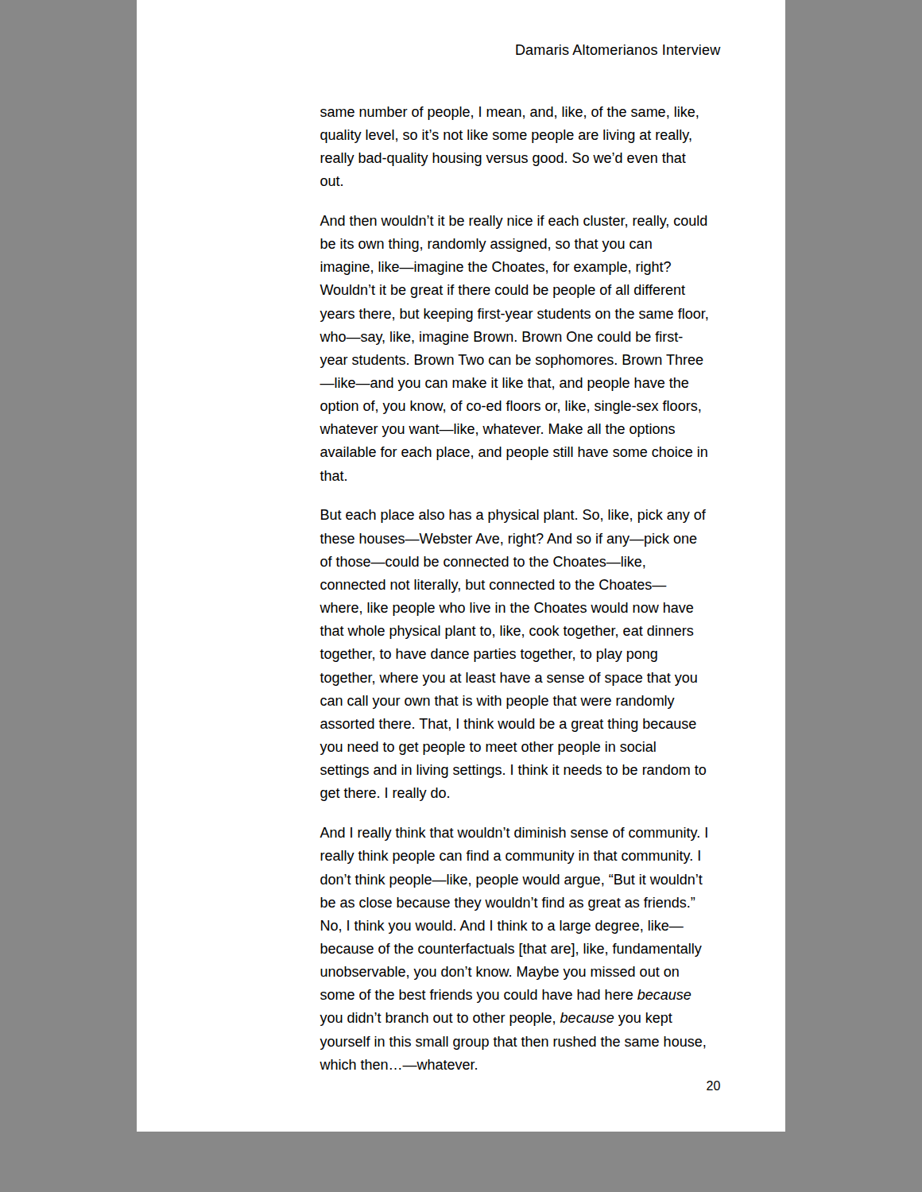Damaris Altomerianos Interview
same number of people, I mean, and, like, of the same, like, quality level, so it’s not like some people are living at really, really bad-quality housing versus good. So we’d even that out.
And then wouldn’t it be really nice if each cluster, really, could be its own thing, randomly assigned, so that you can imagine, like—imagine the Choates, for example, right? Wouldn’t it be great if there could be people of all different years there, but keeping first-year students on the same floor, who—say, like, imagine Brown. Brown One could be first-year students. Brown Two can be sophomores. Brown Three—like—and you can make it like that, and people have the option of, you know, of co-ed floors or, like, single-sex floors, whatever you want—like, whatever. Make all the options available for each place, and people still have some choice in that.
But each place also has a physical plant. So, like, pick any of these houses—Webster Ave, right? And so if any—pick one of those—could be connected to the Choates—like, connected not literally, but connected to the Choates—where, like people who live in the Choates would now have that whole physical plant to, like, cook together, eat dinners together, to have dance parties together, to play pong together, where you at least have a sense of space that you can call your own that is with people that were randomly assorted there. That, I think would be a great thing because you need to get people to meet other people in social settings and in living settings. I think it needs to be random to get there. I really do.
And I really think that wouldn’t diminish sense of community. I really think people can find a community in that community. I don’t think people—like, people would argue, “But it wouldn’t be as close because they wouldn’t find as great as friends.” No, I think you would. And I think to a large degree, like—because of the counterfactuals [that are], like, fundamentally unobservable, you don’t know. Maybe you missed out on some of the best friends you could have had here because you didn’t branch out to other people, because you kept yourself in this small group that then rushed the same house, which then…—whatever.
20